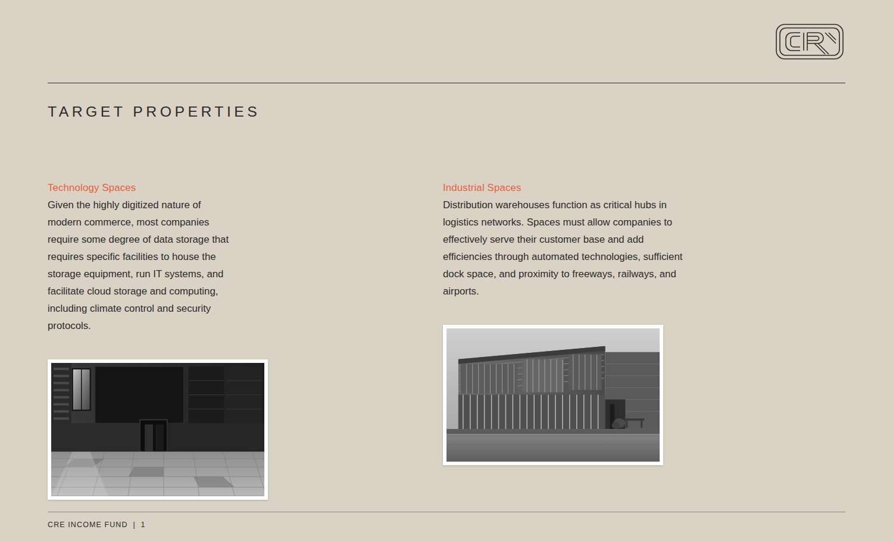Target Properties
Technology Spaces
Given the highly digitized nature of modern commerce, most companies require some degree of data storage that requires specific facilities to house the storage equipment, run IT systems, and facilitate cloud storage and computing, including climate control and security protocols.
Industrial Spaces
Distribution warehouses function as critical hubs in logistics networks. Spaces must allow companies to effectively serve their customer base and add efficiencies through automated technologies, sufficient dock space, and proximity to freeways, railways, and airports.
CRE INCOME FUND|1